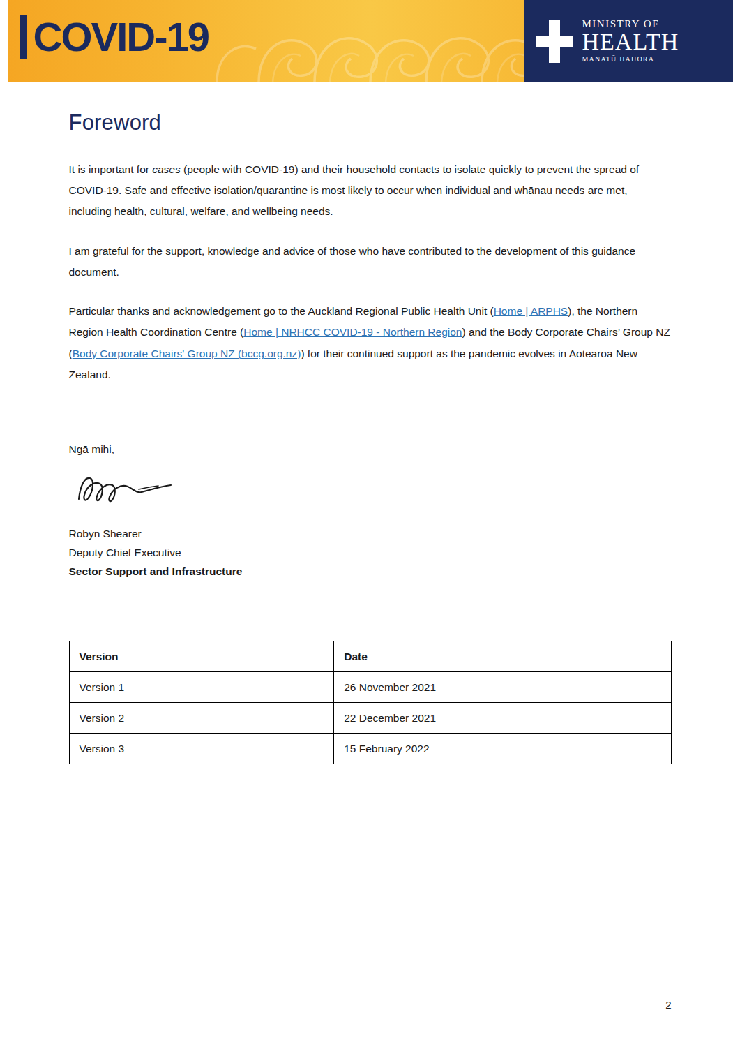COVID-19
Ministry of
Health
Manatū Hauora
Foreword
It is important for cases (people with COVID-19) and their household contacts to isolate quickly to prevent the spread of COVID-19. Safe and effective isolation/quarantine is most likely to occur when individual and whānau needs are met, including health, cultural, welfare, and wellbeing needs.
I am grateful for the support, knowledge and advice of those who have contributed to the development of this guidance document.
Particular thanks and acknowledgement go to the Auckland Regional Public Health Unit (Home | ARPHS), the Northern Region Health Coordination Centre (Home | NRHCC COVID-19 - Northern Region) and the Body Corporate Chairs’ Group NZ (Body Corporate Chairs' Group NZ (bccg.org.nz)) for their continued support as the pandemic evolves in Aotearoa New Zealand.
Ngā mihi,
Robyn Shearer
Deputy Chief Executive
Sector Support and Infrastructure
| Version | Date |
| --- | --- |
| Version 1 | 26 November 2021 |
| Version 2 | 22 December 2021 |
| Version 3 | 15 February 2022 |
2